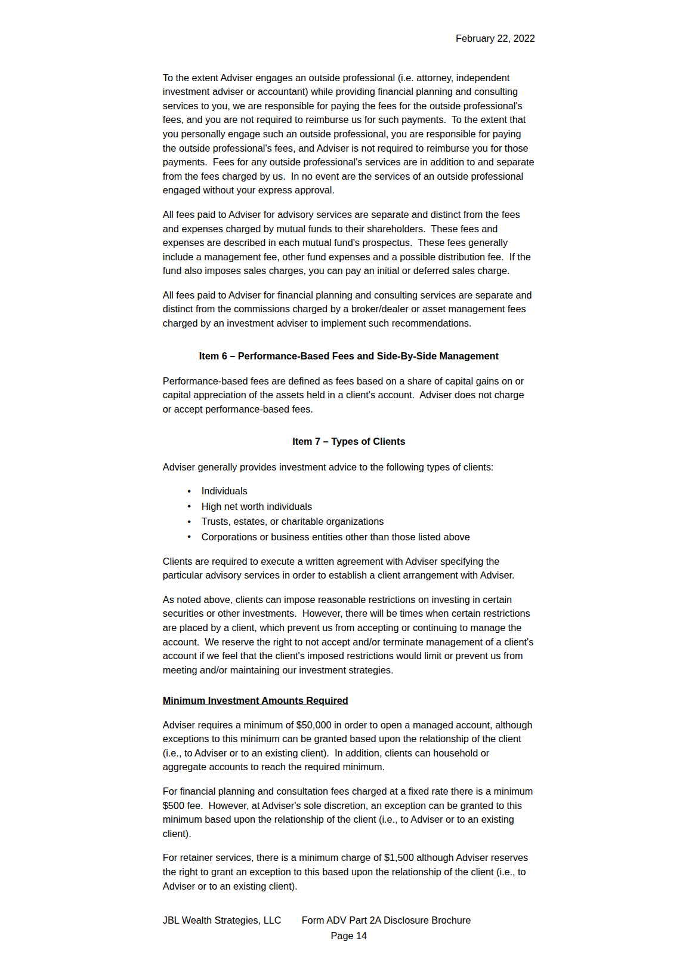February 22, 2022
To the extent Adviser engages an outside professional (i.e. attorney, independent investment adviser or accountant) while providing financial planning and consulting services to you, we are responsible for paying the fees for the outside professional's fees, and you are not required to reimburse us for such payments. To the extent that you personally engage such an outside professional, you are responsible for paying the outside professional's fees, and Adviser is not required to reimburse you for those payments. Fees for any outside professional's services are in addition to and separate from the fees charged by us. In no event are the services of an outside professional engaged without your express approval.
All fees paid to Adviser for advisory services are separate and distinct from the fees and expenses charged by mutual funds to their shareholders. These fees and expenses are described in each mutual fund's prospectus. These fees generally include a management fee, other fund expenses and a possible distribution fee. If the fund also imposes sales charges, you can pay an initial or deferred sales charge.
All fees paid to Adviser for financial planning and consulting services are separate and distinct from the commissions charged by a broker/dealer or asset management fees charged by an investment adviser to implement such recommendations.
Item 6 – Performance-Based Fees and Side-By-Side Management
Performance-based fees are defined as fees based on a share of capital gains on or capital appreciation of the assets held in a client's account. Adviser does not charge or accept performance-based fees.
Item 7 – Types of Clients
Adviser generally provides investment advice to the following types of clients:
Individuals
High net worth individuals
Trusts, estates, or charitable organizations
Corporations or business entities other than those listed above
Clients are required to execute a written agreement with Adviser specifying the particular advisory services in order to establish a client arrangement with Adviser.
As noted above, clients can impose reasonable restrictions on investing in certain securities or other investments. However, there will be times when certain restrictions are placed by a client, which prevent us from accepting or continuing to manage the account. We reserve the right to not accept and/or terminate management of a client's account if we feel that the client's imposed restrictions would limit or prevent us from meeting and/or maintaining our investment strategies.
Minimum Investment Amounts Required
Adviser requires a minimum of $50,000 in order to open a managed account, although exceptions to this minimum can be granted based upon the relationship of the client (i.e., to Adviser or to an existing client). In addition, clients can household or aggregate accounts to reach the required minimum.
For financial planning and consultation fees charged at a fixed rate there is a minimum $500 fee. However, at Adviser's sole discretion, an exception can be granted to this minimum based upon the relationship of the client (i.e., to Adviser or to an existing client).
For retainer services, there is a minimum charge of $1,500 although Adviser reserves the right to grant an exception to this based upon the relationship of the client (i.e., to Adviser or to an existing client).
JBL Wealth Strategies, LLC Form ADV Part 2A Disclosure Brochure
Page 14